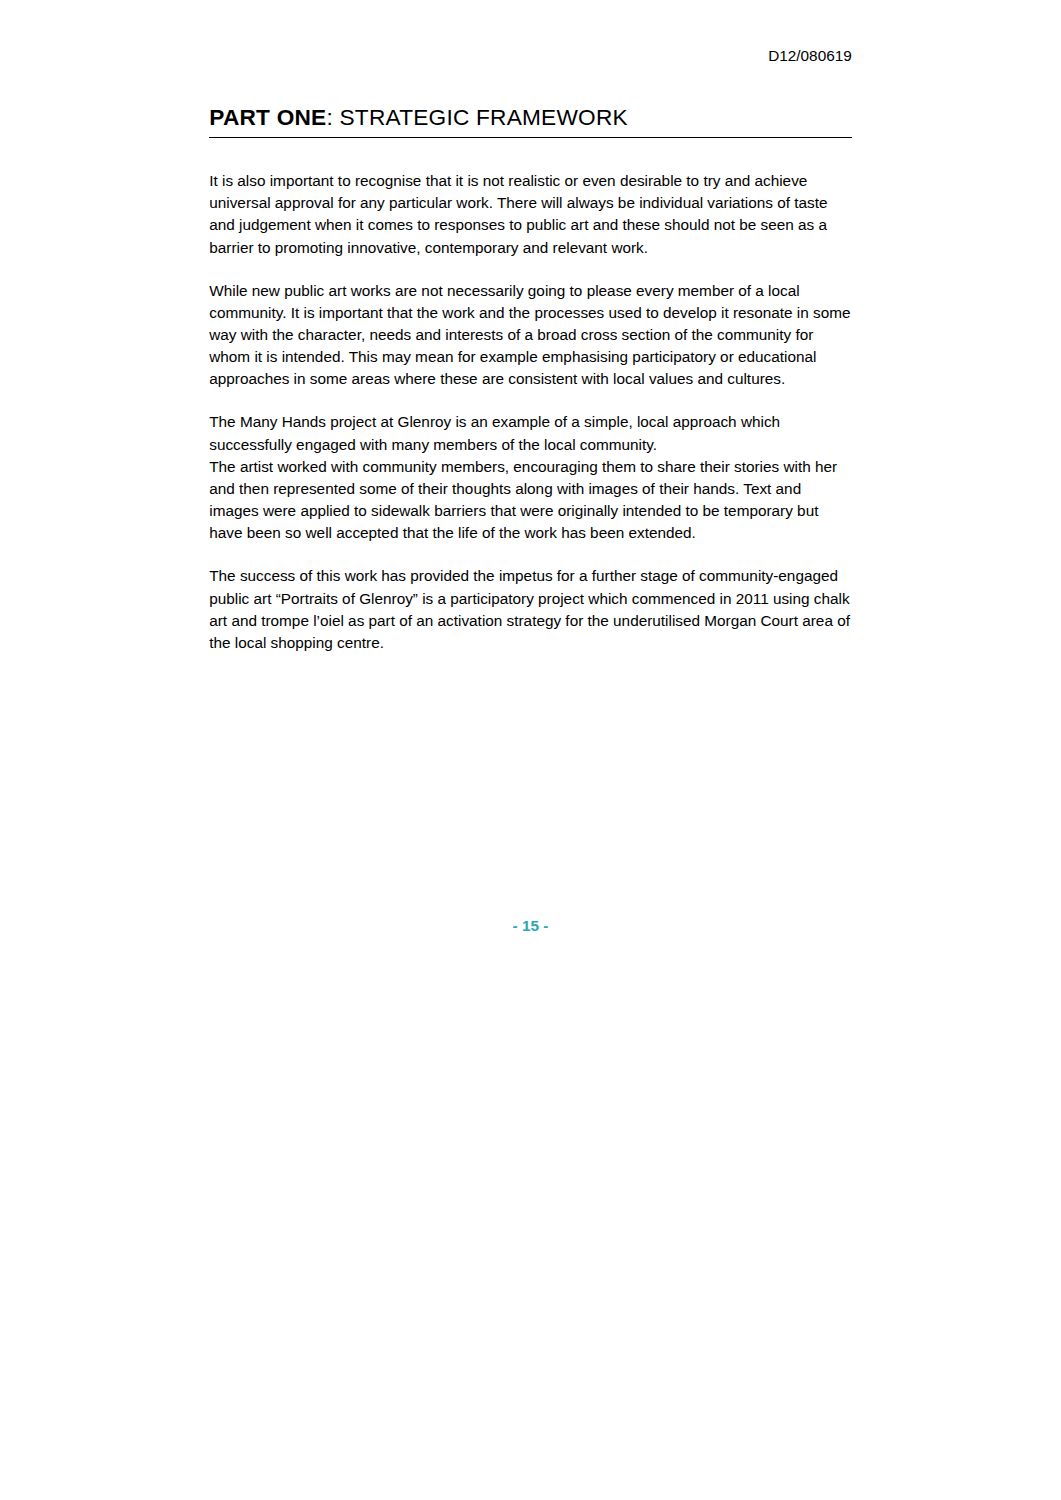D12/080619
PART ONE: STRATEGIC FRAMEWORK
It is also important to recognise that it is not realistic or even desirable to try and achieve universal approval for any particular work. There will always be individual variations of taste and judgement when it comes to responses to public art and these should not be seen as a barrier to promoting innovative, contemporary and relevant work.
While new public art works are not necessarily going to please every member of a local community. It is important that the work and the processes used to develop it resonate in some way with the character, needs and interests of a broad cross section of the community for whom it is intended. This may mean for example emphasising participatory or educational approaches in some areas where these are consistent with local values and cultures.
The Many Hands project at Glenroy is an example of a simple, local approach which successfully engaged with many members of the local community.
The artist worked with community members, encouraging them to share their stories with her and then represented some of their thoughts along with images of their hands. Text and images were applied to sidewalk barriers that were originally intended to be temporary but have been so well accepted that the life of the work has been extended.
The success of this work has provided the impetus for a further stage of community-engaged public art “Portraits of Glenroy” is a participatory project which commenced in 2011 using chalk art and trompe l’oiel as part of an activation strategy for the underutilised Morgan Court area of the local shopping centre.
- 15 -